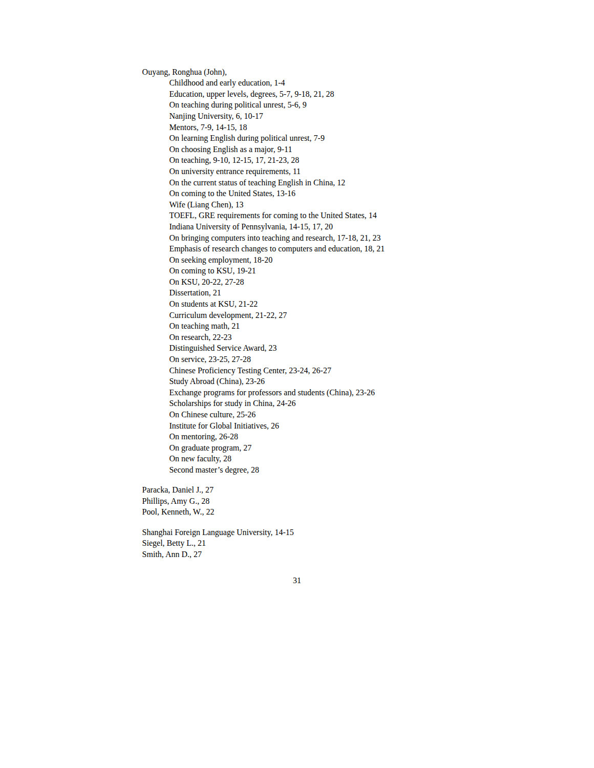Ouyang, Ronghua (John),
Childhood and early education, 1-4
Education, upper levels, degrees, 5-7, 9-18, 21, 28
On teaching during political unrest, 5-6, 9
Nanjing University, 6, 10-17
Mentors, 7-9, 14-15, 18
On learning English during political unrest, 7-9
On choosing English as a major, 9-11
On teaching, 9-10, 12-15, 17, 21-23, 28
On university entrance requirements, 11
On the current status of teaching English in China, 12
On coming to the United States, 13-16
Wife (Liang Chen), 13
TOEFL, GRE requirements for coming to the United States, 14
Indiana University of Pennsylvania, 14-15, 17, 20
On bringing computers into teaching and research, 17-18, 21, 23
Emphasis of research changes to computers and education, 18, 21
On seeking employment, 18-20
On coming to KSU, 19-21
On KSU, 20-22, 27-28
Dissertation, 21
On students at KSU, 21-22
Curriculum development, 21-22, 27
On teaching math, 21
On research, 22-23
Distinguished Service Award, 23
On service, 23-25, 27-28
Chinese Proficiency Testing Center, 23-24, 26-27
Study Abroad (China), 23-26
Exchange programs for professors and students (China), 23-26
Scholarships for study in China, 24-26
On Chinese culture, 25-26
Institute for Global Initiatives, 26
On mentoring, 26-28
On graduate program, 27
On new faculty, 28
Second master’s degree, 28
Paracka, Daniel J., 27
Phillips, Amy G., 28
Pool, Kenneth, W., 22
Shanghai Foreign Language University, 14-15
Siegel, Betty L., 21
Smith, Ann D., 27
31